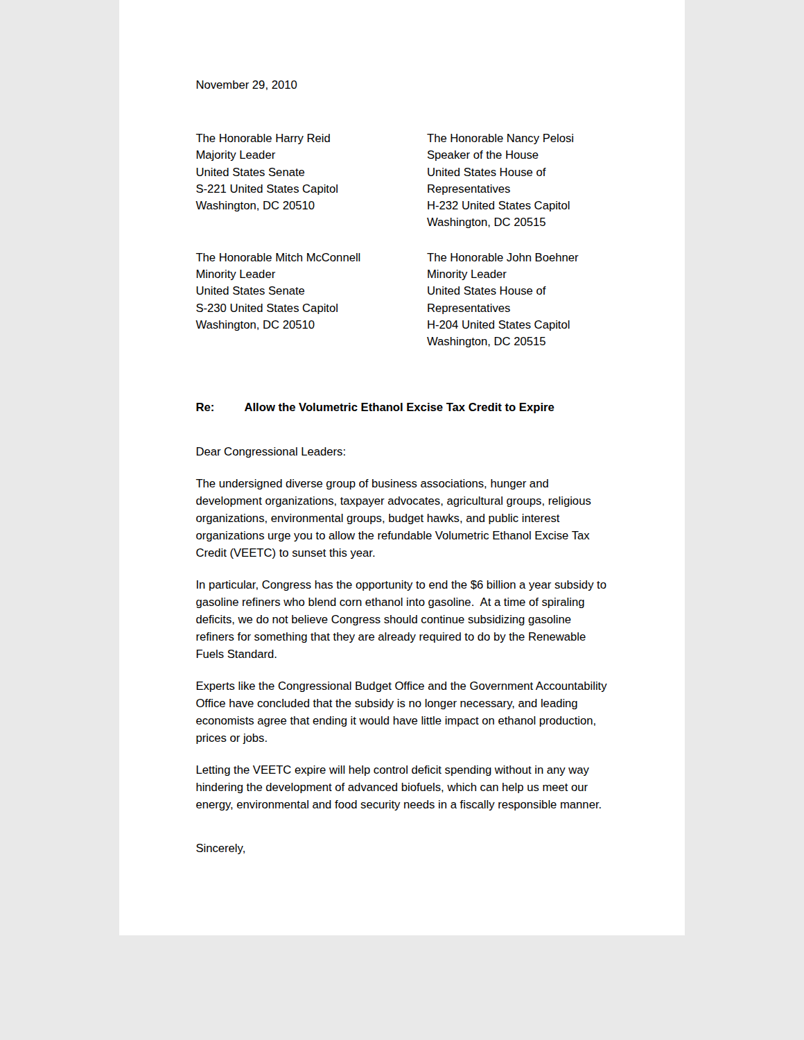November 29, 2010
| The Honorable Harry Reid Majority Leader United States Senate S-221 United States Capitol Washington, DC 20510 | The Honorable Nancy Pelosi Speaker of the House United States House of Representatives H-232 United States Capitol Washington, DC 20515 |
| The Honorable Mitch McConnell Minority Leader United States Senate S-230 United States Capitol Washington, DC 20510 | The Honorable John Boehner Minority Leader United States House of Representatives H-204 United States Capitol Washington, DC 20515 |
Re: Allow the Volumetric Ethanol Excise Tax Credit to Expire
Dear Congressional Leaders:
The undersigned diverse group of business associations, hunger and development organizations, taxpayer advocates, agricultural groups, religious organizations, environmental groups, budget hawks, and public interest organizations urge you to allow the refundable Volumetric Ethanol Excise Tax Credit (VEETC) to sunset this year.
In particular, Congress has the opportunity to end the $6 billion a year subsidy to gasoline refiners who blend corn ethanol into gasoline. At a time of spiraling deficits, we do not believe Congress should continue subsidizing gasoline refiners for something that they are already required to do by the Renewable Fuels Standard.
Experts like the Congressional Budget Office and the Government Accountability Office have concluded that the subsidy is no longer necessary, and leading economists agree that ending it would have little impact on ethanol production, prices or jobs.
Letting the VEETC expire will help control deficit spending without in any way hindering the development of advanced biofuels, which can help us meet our energy, environmental and food security needs in a fiscally responsible manner.
Sincerely,